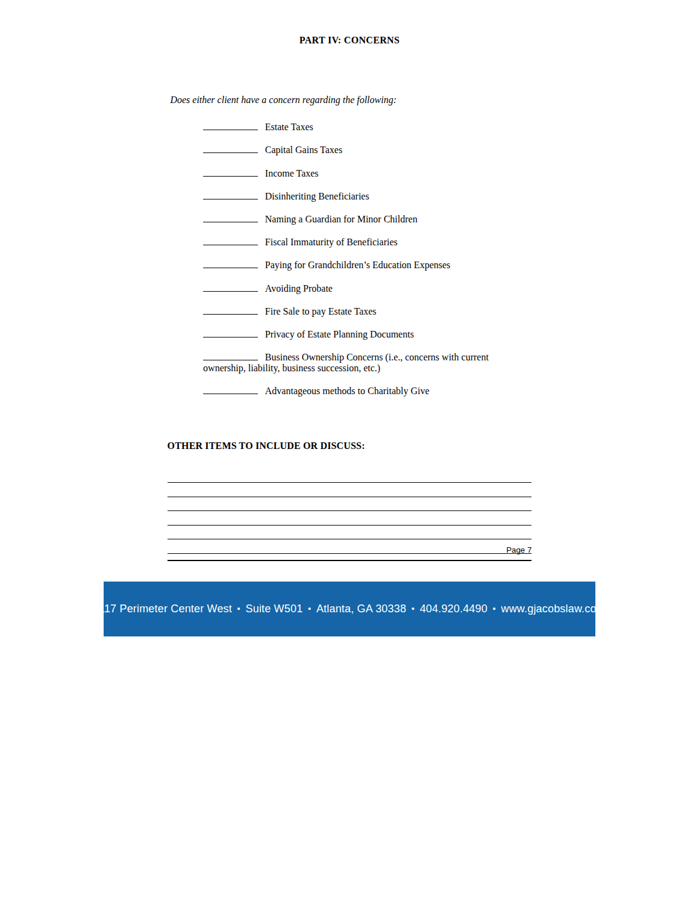PART IV: CONCERNS
Does either client have a concern regarding the following:
Estate Taxes
Capital Gains Taxes
Income Taxes
Disinheriting Beneficiaries
Naming a Guardian for Minor Children
Fiscal Immaturity of Beneficiaries
Paying for Grandchildren’s Education Expenses
Avoiding Probate
Fire Sale to pay Estate Taxes
Privacy of Estate Planning Documents
Business Ownership Concerns (i.e., concerns with current ownership, liability, business succession, etc.)
Advantageous methods to Charitably Give
OTHER ITEMS TO INCLUDE OR DISCUSS:
THANK YOU FOR COMPLETING THE CLIENT ORGANIZER.
Page 7
1117 Perimeter Center West•Suite W501•Atlanta, GA 30338•404.920.4490•www.gjacobslaw.com